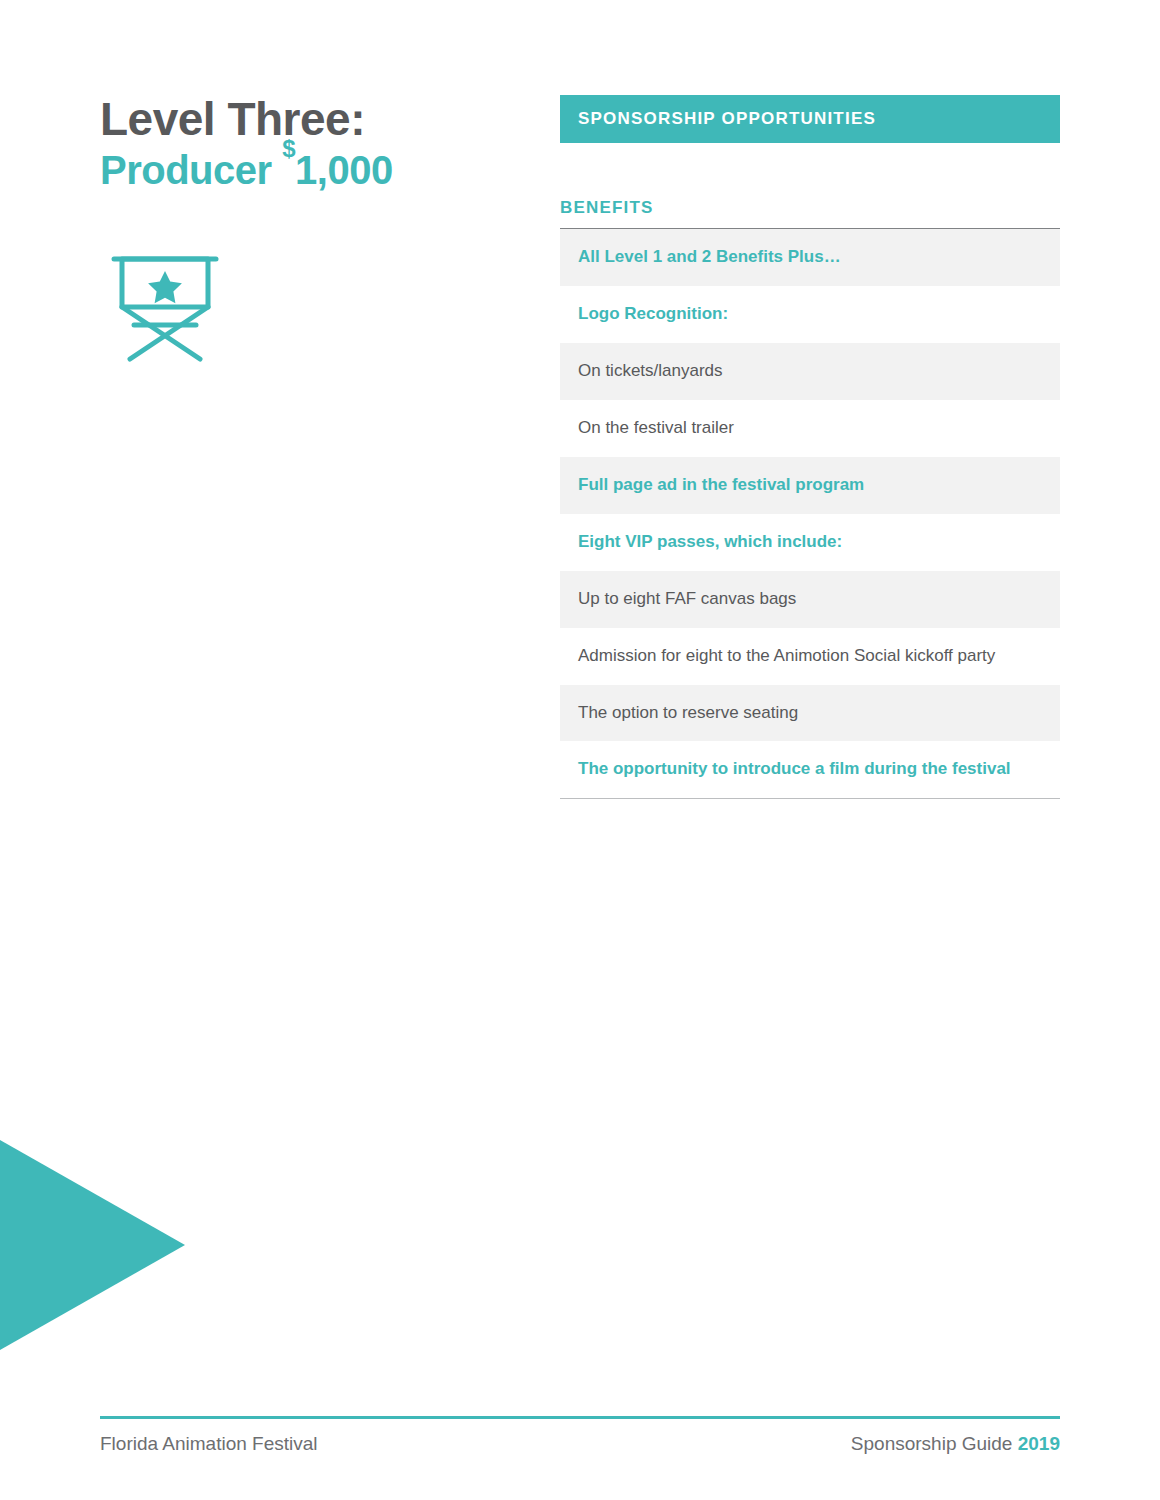Level Three: Producer $1,000
Sponsorship Opportunities
Benefits
All Level 1 and 2 Benefits Plus…
Logo Recognition:
On tickets/lanyards
On the festival trailer
Full page ad in the festival program
Eight VIP passes, which include:
Up to eight FAF canvas bags
Admission for eight to the Animotion Social kickoff party
The option to reserve seating
The opportunity to introduce a film during the festival
Florida Animation Festival
Sponsorship Guide 2019